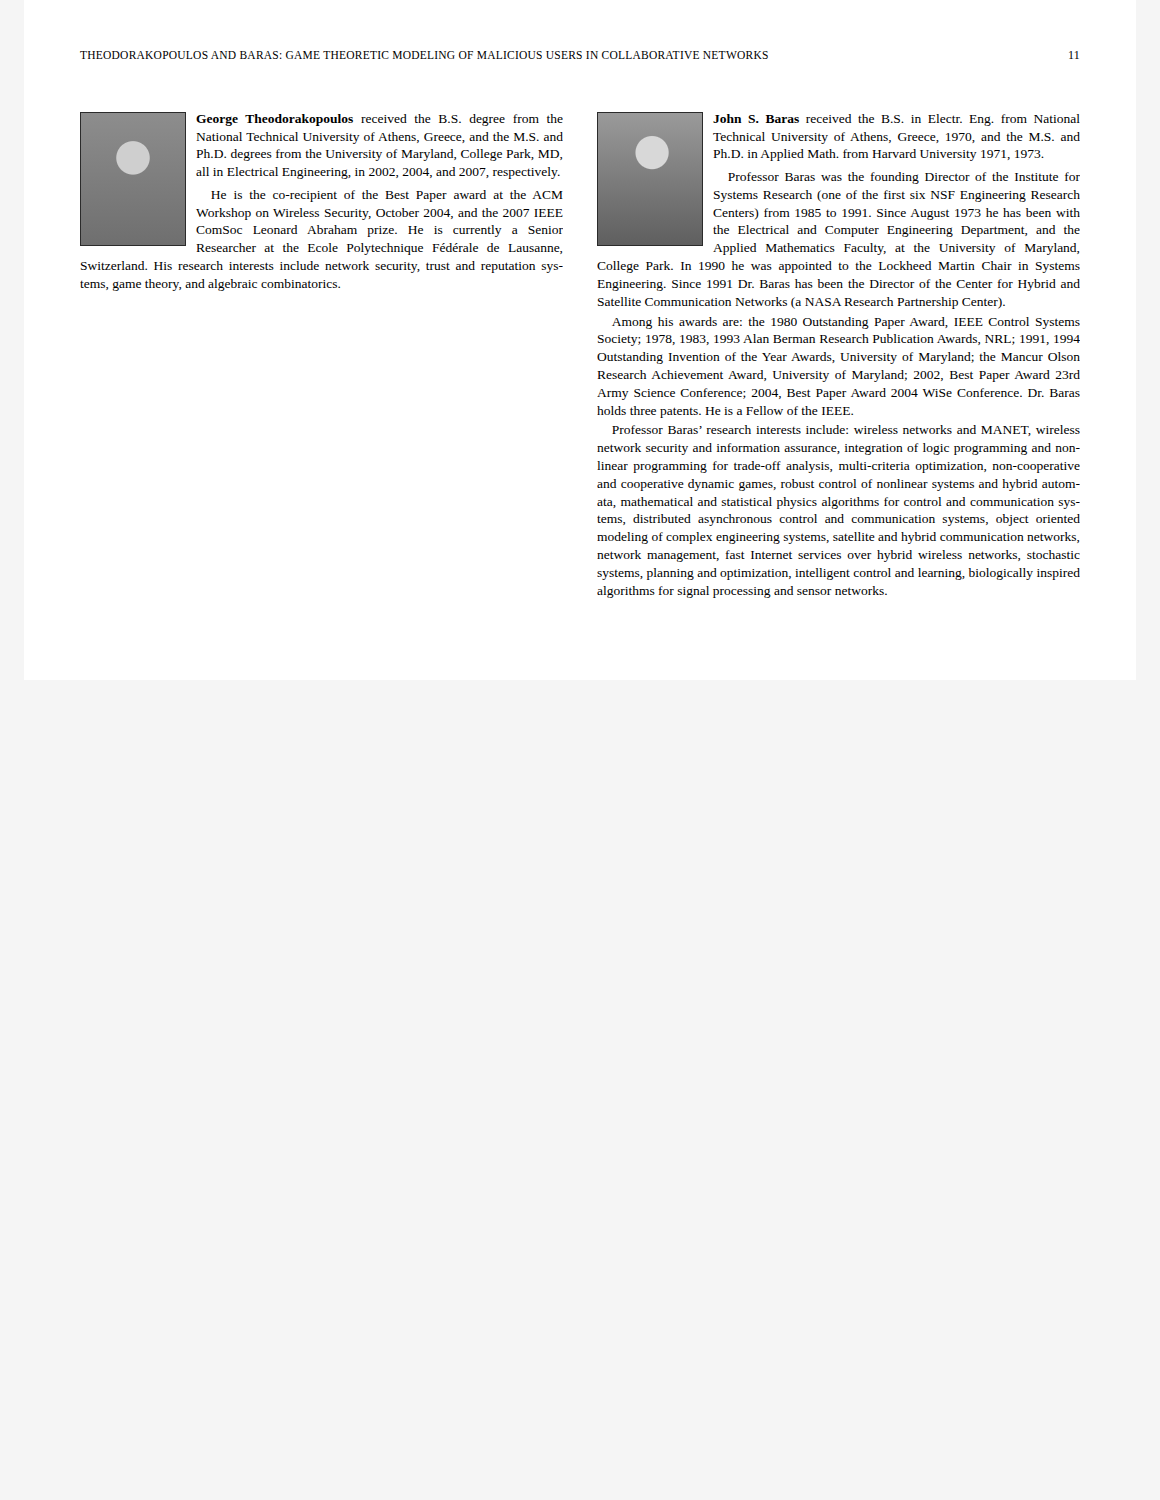Theodorakopoulos and Baras: Game Theoretic Modeling of Malicious Users in Collaborative Networks 11
George Theodorakopoulos received the B.S. degree from the National Technical University of Athens, Greece, and the M.S. and Ph.D. degrees from the University of Maryland, College Park, MD, all in Electrical Engineering, in 2002, 2004, and 2007, respectively.
He is the co-recipient of the Best Paper award at the ACM Workshop on Wireless Security, October 2004, and the 2007 IEEE ComSoc Leonard Abraham prize. He is currently a Senior Researcher at the Ecole Polytechnique Fédérale de Lausanne, Switzerland. His research interests include network security, trust and reputation systems, game theory, and algebraic combinatorics.
John S. Baras received the B.S. in Electr. Eng. from National Technical University of Athens, Greece, 1970, and the M.S. and Ph.D. in Applied Math. from Harvard University 1971, 1973.
Professor Baras was the founding Director of the Institute for Systems Research (one of the first six NSF Engineering Research Centers) from 1985 to 1991. Since August 1973 he has been with the Electrical and Computer Engineering Department, and the Applied Mathematics Faculty, at the University of Maryland, College Park. In 1990 he was appointed to the Lockheed Martin Chair in Systems Engineering. Since 1991 Dr. Baras has been the Director of the Center for Hybrid and Satellite Communication Networks (a NASA Research Partnership Center).
Among his awards are: the 1980 Outstanding Paper Award, IEEE Control Systems Society; 1978, 1983, 1993 Alan Berman Research Publication Awards, NRL; 1991, 1994 Outstanding Invention of the Year Awards, University of Maryland; the Mancur Olson Research Achievement Award, University of Maryland; 2002, Best Paper Award 23rd Army Science Conference; 2004, Best Paper Award 2004 WiSe Conference. Dr. Baras holds three patents. He is a Fellow of the IEEE.
Professor Baras’ research interests include: wireless networks and MANET, wireless network security and information assurance, integration of logic programming and nonlinear programming for trade-off analysis, multi-criteria optimization, non-cooperative and cooperative dynamic games, robust control of nonlinear systems and hybrid automata, mathematical and statistical physics algorithms for control and communication systems, distributed asynchronous control and communication systems, object oriented modeling of complex engineering systems, satellite and hybrid communication networks, network management, fast Internet services over hybrid wireless networks, stochastic systems, planning and optimization, intelligent control and learning, biologically inspired algorithms for signal processing and sensor networks.